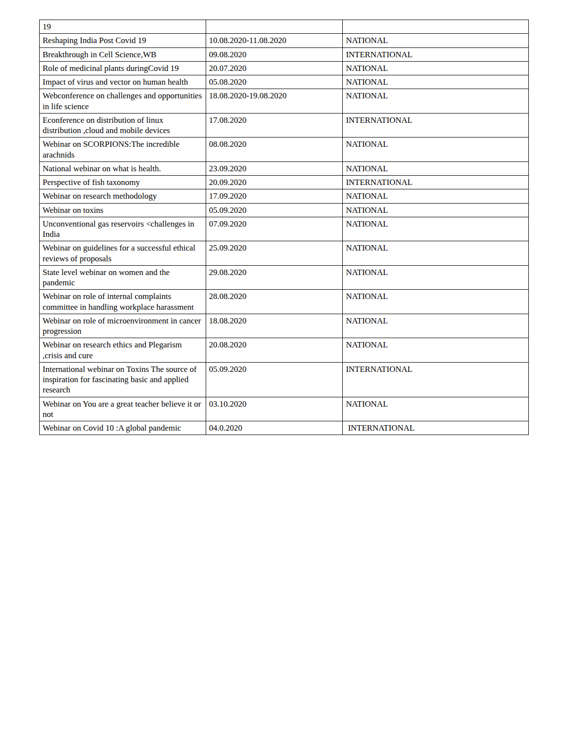| 19 | | |
| Reshaping India Post Covid 19 | 10.08.2020-11.08.2020 | NATIONAL |
| Breakthrough in Cell Science,WB | 09.08.2020 | INTERNATIONAL |
| Role of medicinal plants duringCovid 19 | 20.07.2020 | NATIONAL |
| Impact of virus and vector on human health | 05.08.2020 | NATIONAL |
| Webconference on challenges and opportunities in life science | 18.08.2020-19.08.2020 | NATIONAL |
| Econference on distribution of linux distribution ,cloud and mobile devices | 17.08.2020 | INTERNATIONAL |
| Webinar on SCORPIONS:The incredible arachnids | 08.08.2020 | NATIONAL |
| National webinar on what is health. | 23.09.2020 | NATIONAL |
| Perspective of fish taxonomy | 20.09.2020 | INTERNATIONAL |
| Webinar on research methodology | 17.09.2020 | NATIONAL |
| Webinar on toxins | 05.09.2020 | NATIONAL |
| Unconventional gas reservoirs <challenges in India | 07.09.2020 | NATIONAL |
| Webinar on guidelines for a successful ethical reviews of proposals | 25.09.2020 | NATIONAL |
| State level webinar on women and the pandemic | 29.08.2020 | NATIONAL |
| Webinar on role of internal complaints committee in handling workplace harassment | 28.08.2020 | NATIONAL |
| Webinar on role of microenvironment in cancer progression | 18.08.2020 | NATIONAL |
| Webinar on research ethics and Plegarism ,crisis and cure | 20.08.2020 | NATIONAL |
| International webinar on Toxins The source of inspiration for fascinating basic and applied research | 05.09.2020 | INTERNATIONAL |
| Webinar on You are a great teacher believe it or not | 03.10.2020 | NATIONAL |
| Webinar on Covid 10 :A global pandemic | 04.0.2020 | INTERNATIONAL |